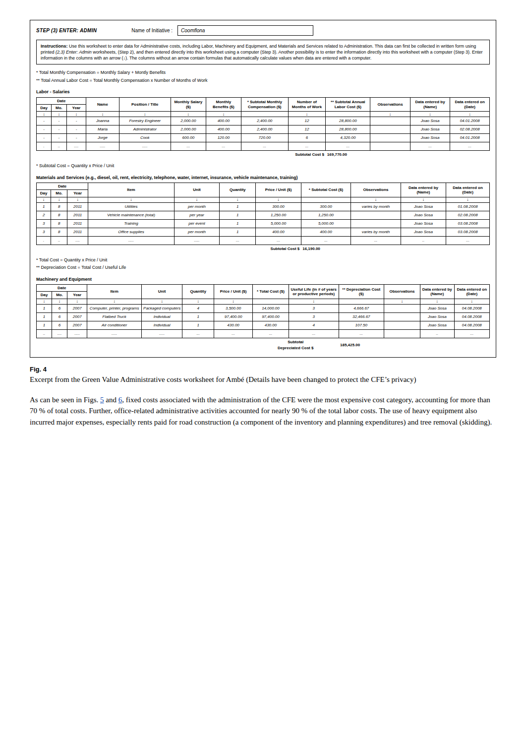STEP (3) ENTER: ADMIN Name of Initiative : Coomflona
Instructions: Use this worksheet to enter data for Administrative costs, including Labor, Machinery and Equipment, and Materials and Services related to Administration. This data can first be collected in written form using printed (2,3) Enter: Admin worksheets, (Step 2), and then entered directly into this worksheet using a computer (Step 3). Another possibility is to enter the information directly into this worksheet with a computer (Step 3). Enter information in the columns with an arrow (↓). The columns without an arrow contain formulas that automatically calculate values when data are entered with a computer.
* Total Monthly Compensation = Monthly Salary + Montly Benefits
** Total Annual Labor Cost = Total Monthly Compensation x Number of Months of Work
Labor - Salaries
| Date | Name | Position / Title | Monthly Salary ($) | Monthly Benefits ($) | * Subtotal Monthly Compensation ($) | Number of Months of Work | ** Subtotal Annual Labor Cost ($) | Observations | Data entered by (Name) | Data entered on (Date) |
| --- | --- | --- | --- | --- | --- | --- | --- | --- | --- | --- |
| Day | Mo. | Year |
| ↓ | ↓ | ↓ | ↓ | ↓ | ↓ | ↓ | | ↓ | | ↓ | ↓ | ↓ |
| - | - | - | Joanna | Forestry Engineer | 2,000.00 | 400.00 | 2,400.00 | 12 | 28,800.00 | | Joao Sosa | 04.01.2008 |
| - | - | - | Maria | Administrator | 2,000.00 | 400.00 | 2,400.00 | 12 | 28,800.00 | | Joao Sosa | 02.08.2008 |
| - | - | - | Jorge | Cook | 600.00 | 120.00 | 720.00 | 6 | 4,320.00 | | Joao Sosa | 04.01.2008 |
| . | .. | .... | ..... | ..... | ... | ... | ... | ... | ... | | ... | ... |
| | Subtotal Cost $ | 169,770.00 | | | |
* Subtotal Cost = Quantity x Price / Unit
Materials and Services (e.g., diesel, oil, rent, electricity, telephone, water, internet, insurance, vehicle maintenance, training)
| Date | Item | Unit | Quantity | Price / Unit ($) | * Subtotal Cost ($) | Observations | Data entered by (Name) | Data entered on (Date) |
| --- | --- | --- | --- | --- | --- | --- | --- | --- |
| Day | Mo. | Year |
| ↓ | ↓ | ↓ | ↓ | ↓ | ↓ | ↓ | | ↓ | ↓ | ↓ |
| 1 | 8 | 2011 | Utilities | per month | 1 | 300.00 | 300.00 | varies by month | Joao Sosa | 01.08.2008 |
| 2 | 8 | 2011 | Vehicle maintenance (total) | per year | 1 | 1,250.00 | 1,250.00 | | Joao Sosa | 02.08.2008 |
| 3 | 8 | 2011 | Training | per event | 1 | 5,000.00 | 5,000.00 | | Joao Sosa | 03.08.2008 |
| 3 | 8 | 2011 | Office supplies | per month | 1 | 400.00 | 400.00 | varies by month | Joao Sosa | 03.08.2008 |
| . | .. | .... | ..... | ..... | ... | ... | ... | ... | .. | ... |
| | Subtotal Cost $ | 16,190.00 | | | |
* Total Cost = Quantity x Price / Unit
** Depreciation Cost = Total Cost / Useful Life
Machinery and Equipment
| Date | Item | Unit | Quantity | Price / Unit ($) | * Total Cost ($) | Useful Life (in # of years or productive periods) | ** Depreciation Cost ($) | Observations | Data entered by (Name) | Data entered on (Date) |
| --- | --- | --- | --- | --- | --- | --- | --- | --- | --- | --- |
| Day | Mo. | Year |
| ↓ | ↓ | ↓ | ↓ | ↓ | ↓ | ↓ | | ↓ | | ↓ | ↓ | ↓ |
| 1 | 6 | 2007 | Computer, printer, programs | Packaged computers | 4 | 3,500.00 | 14,000.00 | 3 | 4,666.67 | | Joao Sosa | 04.08.2008 |
| 1 | 6 | 2007 | Flatbed Truck | Individual | 1 | 97,400.00 | 97,400.00 | 3 | 32,466.67 | | Joao Sosa | 04.08.2008 |
| 1 | 6 | 2007 | Air conditioner | Individual | 1 | 430.00 | 430.00 | 4 | 107.50 | | Joao Sosa | 04.08.2008 |
| .. | .... | ..... | ..... | ..... | ... | ... | ... | ... | ... | | .. | ... |
| | Subtotal Depreciated Cost $ | 185,425.00 | | | |
Fig. 4
Excerpt from the Green Value Administrative costs worksheet for Ambé (Details have been changed to protect the CFE’s privacy)
As can be seen in Figs. 5 and 6, fixed costs associated with the administration of the CFE were the most expensive cost category, accounting for more than 70 % of total costs. Further, office-related administrative activities accounted for nearly 90 % of the total labor costs. The use of heavy equipment also incurred major expenses, especially rents paid for road construction (a component of the inventory and planning expenditures) and tree removal (skidding).